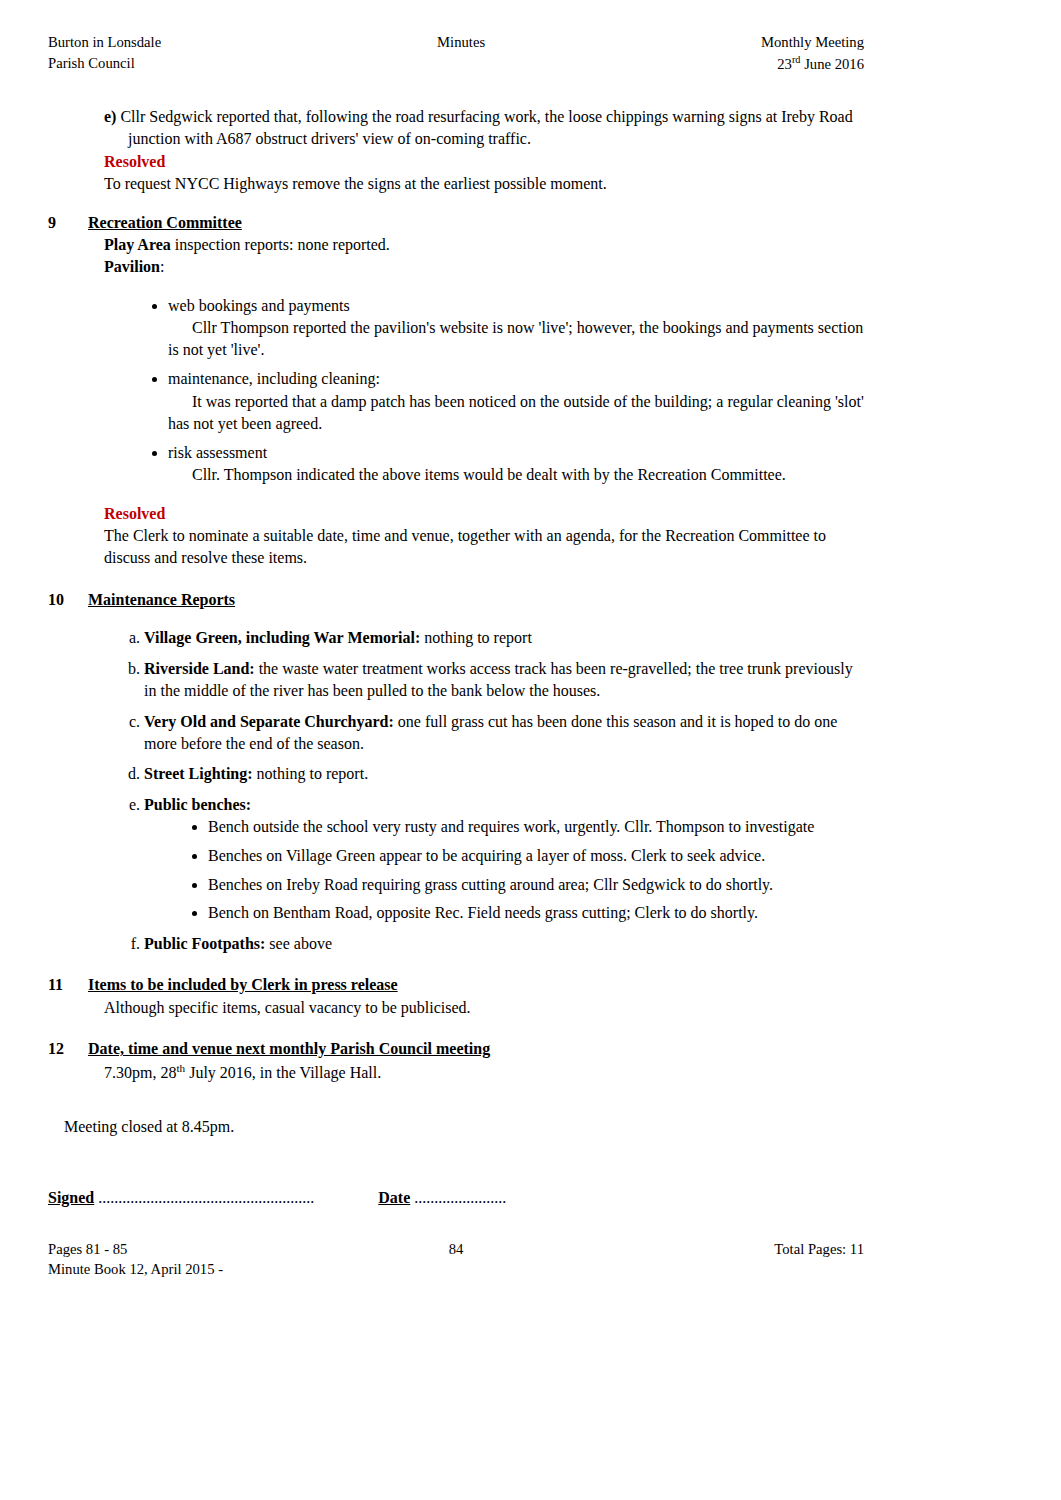Burton in Lonsdale
Parish Council
Minutes
Monthly Meeting
23rd June 2016
e) Cllr Sedgwick reported that, following the road resurfacing work, the loose chippings warning signs at Ireby Road junction with A687 obstruct drivers' view of on-coming traffic.
Resolved
To request NYCC Highways remove the signs at the earliest possible moment.
9 Recreation Committee
Play Area inspection reports: none reported.
Pavilion:
web bookings and payments
Cllr Thompson reported the pavilion's website is now 'live'; however, the bookings and payments section is not yet 'live'.
maintenance, including cleaning:
It was reported that a damp patch has been noticed on the outside of the building; a regular cleaning 'slot' has not yet been agreed.
risk assessment
Cllr. Thompson indicated the above items would be dealt with by the Recreation Committee.
Resolved
The Clerk to nominate a suitable date, time and venue, together with an agenda, for the Recreation Committee to discuss and resolve these items.
10 Maintenance Reports
Village Green, including War Memorial: nothing to report
Riverside Land: the waste water treatment works access track has been re-gravelled; the tree trunk previously in the middle of the river has been pulled to the bank below the houses.
Very Old and Separate Churchyard: one full grass cut has been done this season and it is hoped to do one more before the end of the season.
Street Lighting: nothing to report.
Public benches:
Bench outside the school very rusty and requires work, urgently. Cllr. Thompson to investigate
Benches on Village Green appear to be acquiring a layer of moss. Clerk to seek advice.
Benches on Ireby Road requiring grass cutting around area; Cllr Sedgwick to do shortly.
Bench on Bentham Road, opposite Rec. Field needs grass cutting; Clerk to do shortly.
Public Footpaths: see above
11 Items to be included by Clerk in press release
Although specific items, casual vacancy to be publicised.
12 Date, time and venue next monthly Parish Council meeting
7.30pm, 28th July 2016, in the Village Hall.
Meeting closed at 8.45pm.
Signed ......................................................
Date .......................
Pages 81 - 85
Minute Book 12, April 2015 -
84
Total Pages: 11